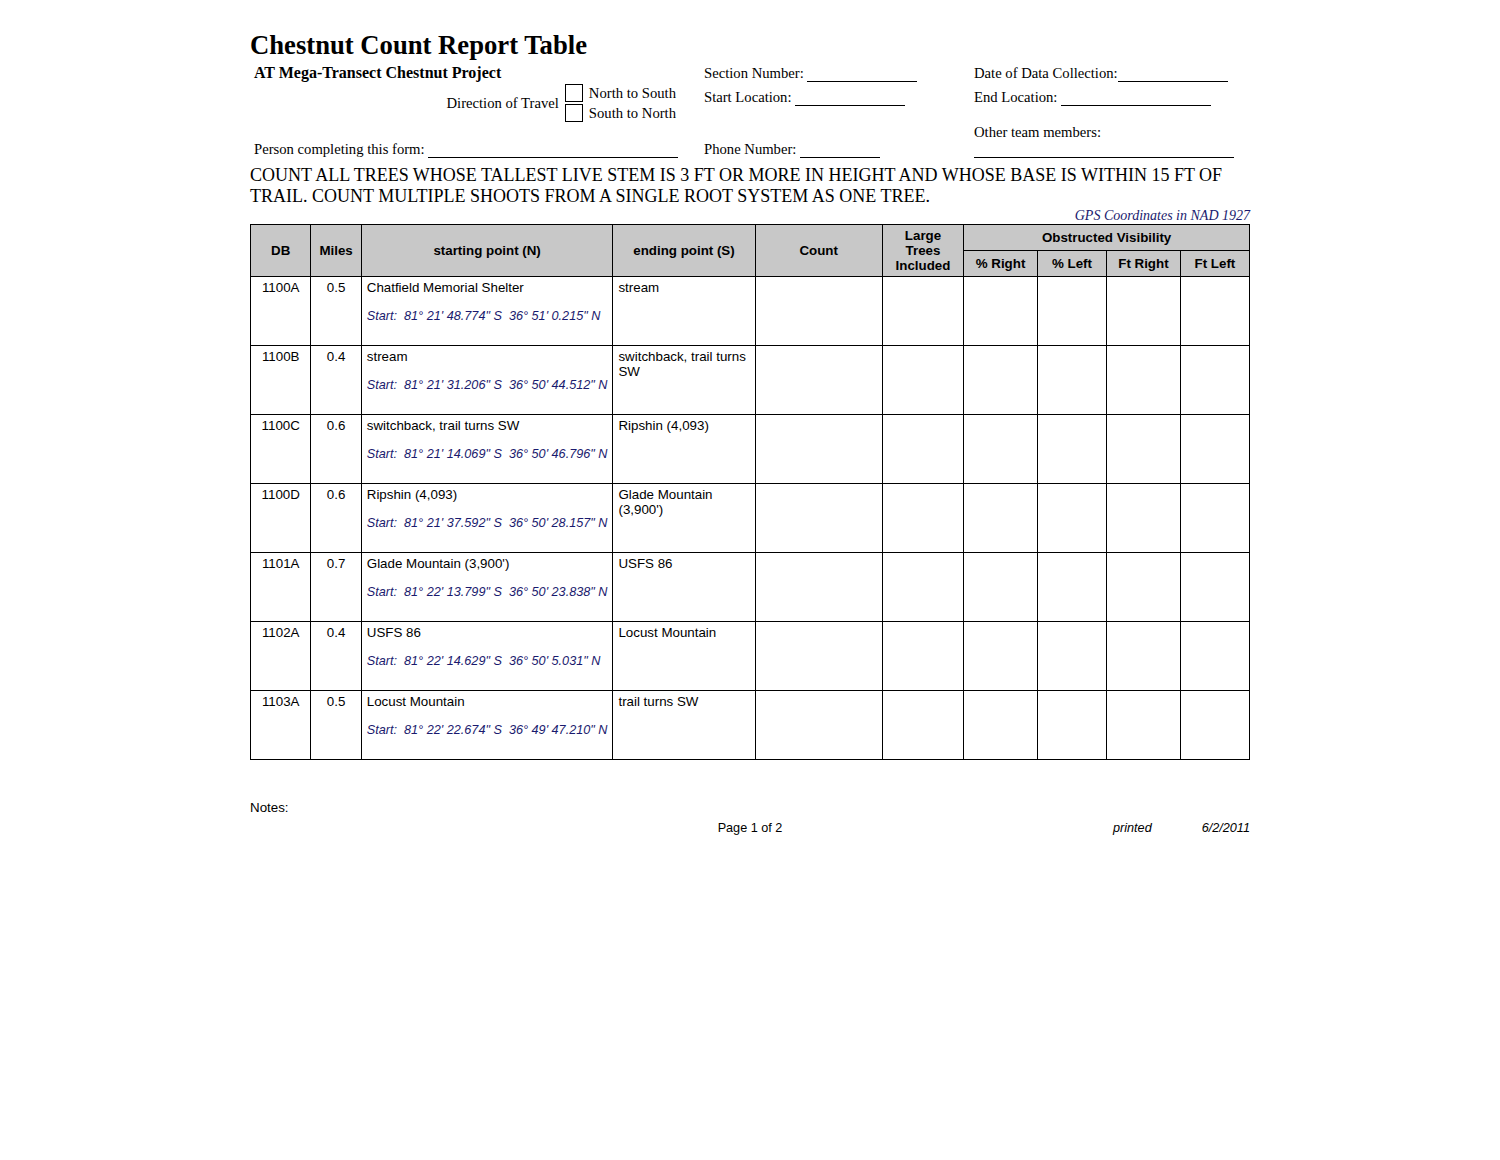Chestnut Count Report Table
| AT Mega-Transect Chestnut Project | Section Number: | Date of Data Collection: |
| Direction of Travel North to South South to North | Start Location: | End Location: |
| Person completing this form: | Phone Number: | Other team members: |
Count all trees whose tallest live stem is 3 ft or more in height and whose base is within 15 ft of trail. Count multiple shoots from a single root system as one tree.
GPS Coordinates in NAD 1927
| DB | Miles | starting point (N) | ending point (S) | Count | Large Trees Included | Obstructed Visibility |
| --- | --- | --- | --- | --- | --- | --- |
| % Right | % Left | Ft Right | Ft Left |
| 1100A | 0.5 | Chatfield Memorial Shelter Start: 81° 21' 48.774" S 36° 51' 0.215" N | stream | | | | | | |
| 1100B | 0.4 | stream Start: 81° 21' 31.206" S 36° 50' 44.512" N | switchback, trail turns SW | | | | | | |
| 1100C | 0.6 | switchback, trail turns SW Start: 81° 21' 14.069" S 36° 50' 46.796" N | Ripshin (4,093) | | | | | | |
| 1100D | 0.6 | Ripshin (4,093) Start: 81° 21' 37.592" S 36° 50' 28.157" N | Glade Mountain (3,900') | | | | | | |
| 1101A | 0.7 | Glade Mountain (3,900') Start: 81° 22' 13.799" S 36° 50' 23.838" N | USFS 86 | | | | | | |
| 1102A | 0.4 | USFS 86 Start: 81° 22' 14.629" S 36° 50' 5.031" N | Locust Mountain | | | | | | |
| 1103A | 0.5 | Locust Mountain Start: 81° 22' 22.674" S 36° 49' 47.210" N | trail turns SW | | | | | | |
Notes:
Page 1 of 2 printed6/2/2011